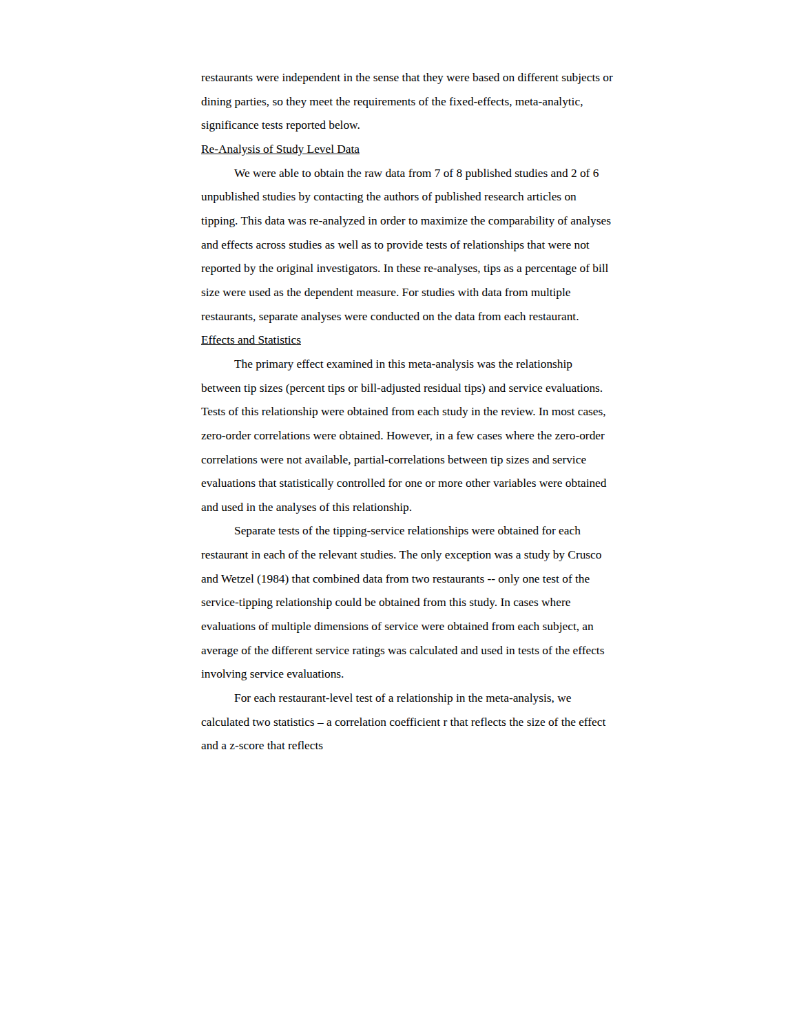restaurants were independent in the sense that they were based on different subjects or dining parties, so they meet the requirements of the fixed-effects, meta-analytic, significance tests reported below.
Re-Analysis of Study Level Data
We were able to obtain the raw data from 7 of 8 published studies and 2 of 6 unpublished studies by contacting the authors of published research articles on tipping. This data was re-analyzed in order to maximize the comparability of analyses and effects across studies as well as to provide tests of relationships that were not reported by the original investigators. In these re-analyses, tips as a percentage of bill size were used as the dependent measure. For studies with data from multiple restaurants, separate analyses were conducted on the data from each restaurant.
Effects and Statistics
The primary effect examined in this meta-analysis was the relationship between tip sizes (percent tips or bill-adjusted residual tips) and service evaluations. Tests of this relationship were obtained from each study in the review. In most cases, zero-order correlations were obtained. However, in a few cases where the zero-order correlations were not available, partial-correlations between tip sizes and service evaluations that statistically controlled for one or more other variables were obtained and used in the analyses of this relationship.
Separate tests of the tipping-service relationships were obtained for each restaurant in each of the relevant studies. The only exception was a study by Crusco and Wetzel (1984) that combined data from two restaurants -- only one test of the service-tipping relationship could be obtained from this study. In cases where evaluations of multiple dimensions of service were obtained from each subject, an average of the different service ratings was calculated and used in tests of the effects involving service evaluations.
For each restaurant-level test of a relationship in the meta-analysis, we calculated two statistics – a correlation coefficient r that reflects the size of the effect and a z-score that reflects